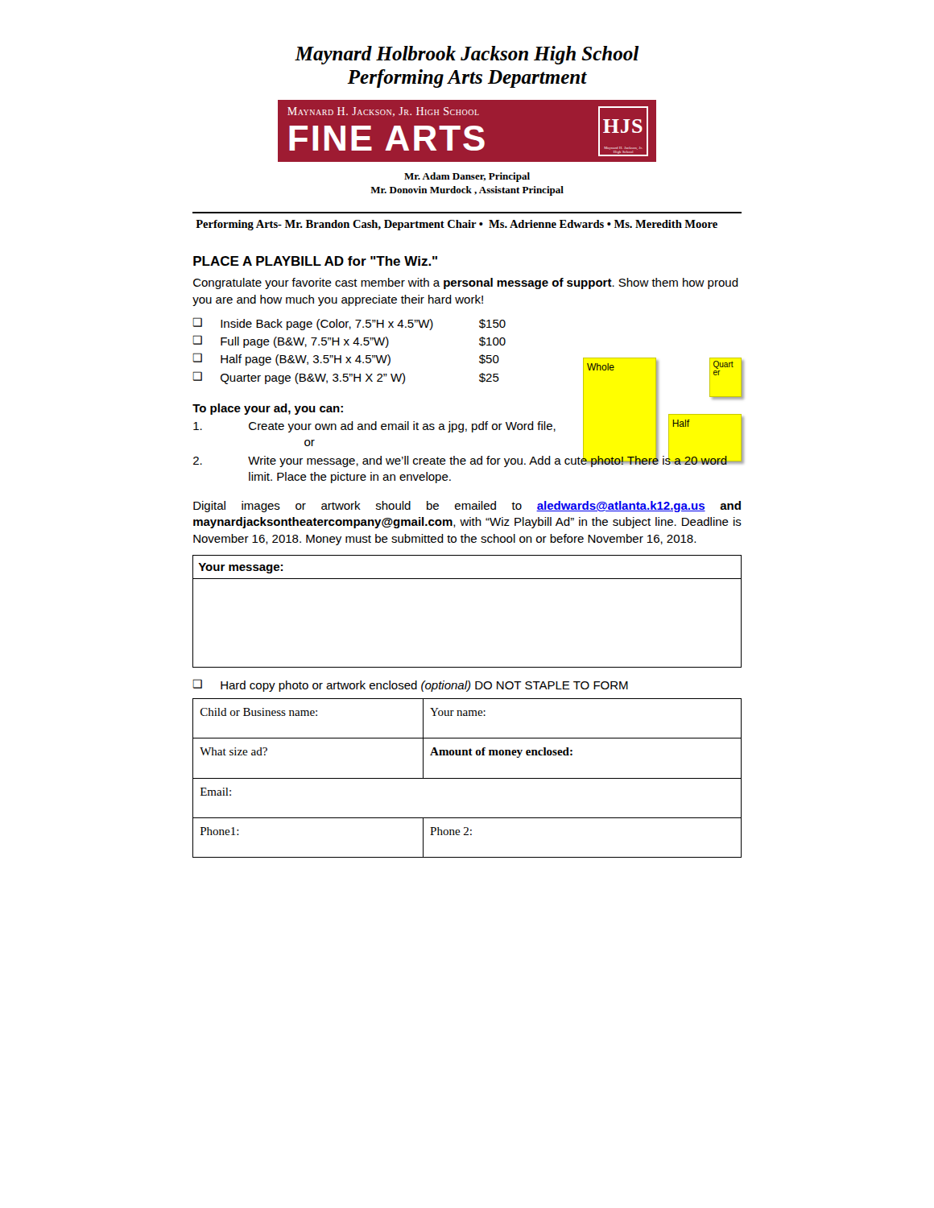Maynard Holbrook Jackson High School
Performing Arts Department
Maynard H. Jackson, Jr. High School
FINE ARTS
HJS
Maynard H. Jackson, Jr. High School
Mr. Adam Danser, Principal
Mr. Donovin Murdock , Assistant Principal
Performing Arts- Mr. Brandon Cash, Department Chair • Ms. Adrienne Edwards • Ms. Meredith Moore
PLACE A PLAYBILL AD for "The Wiz."
Congratulate your favorite cast member with a personal message of support. Show them how proud you are and how much you appreciate their hard work!
Inside Back page (Color, 7.5”H x 4.5”W)$150
Full page (B&W, 7.5”H x 4.5”W)$100
Half page (B&W, 3.5”H x 4.5”W)$50
Quarter page (B&W, 3.5”H X 2” W)$25
Whole
Quarter
Half
To place your ad, you can:
Create your own ad and email it as a jpg, pdf or Word file, or
Write your message, and we’ll create the ad for you. Add a cute photo! There is a 20 word limit. Place the picture in an envelope.
Digital images or artwork should be emailed to aledwards@atlanta.k12.ga.us and maynardjacksontheatercompany@gmail.com, with “Wiz Playbill Ad” in the subject line. Deadline is November 16, 2018. Money must be submitted to the school on or before November 16, 2018.
| Your message: |
Hard copy photo or artwork enclosed (optional) DO NOT STAPLE TO FORM
| Child or Business name: | Your name: |
| What size ad? | Amount of money enclosed: |
| Email: |
| Phone1: | Phone 2: |